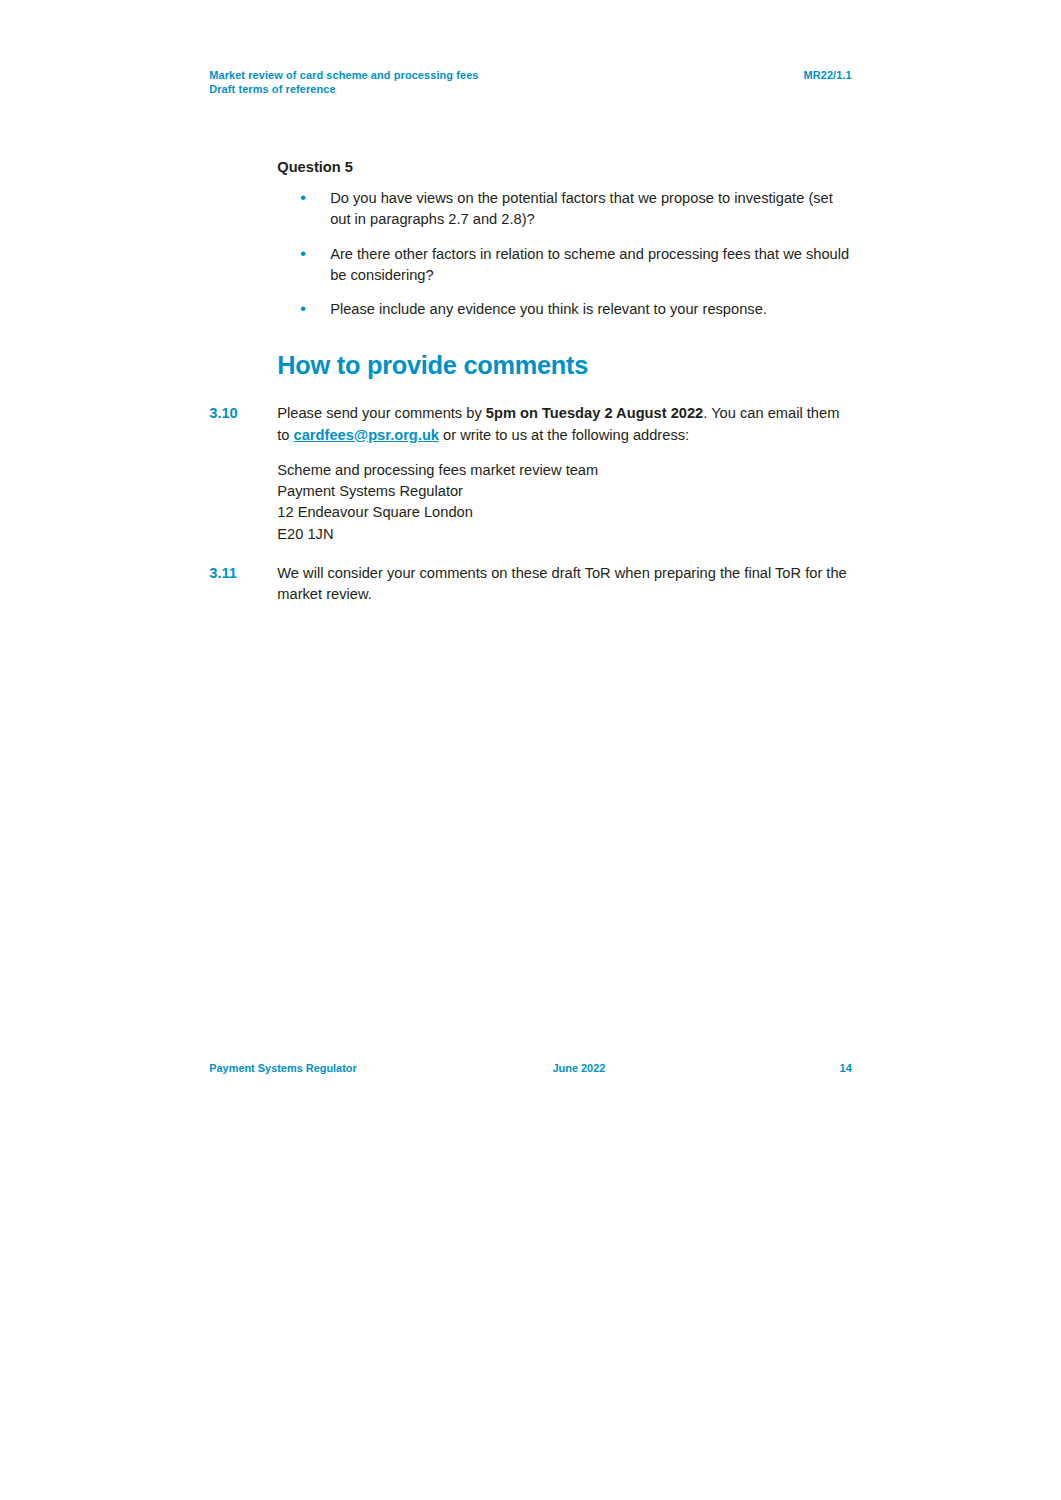Market review of card scheme and processing fees
Draft terms of reference
MR22/1.1
Question 5
Do you have views on the potential factors that we propose to investigate (set out in paragraphs 2.7 and 2.8)?
Are there other factors in relation to scheme and processing fees that we should be considering?
Please include any evidence you think is relevant to your response.
How to provide comments
3.10
Please send your comments by 5pm on Tuesday 2 August 2022. You can email them to cardfees@psr.org.uk or write to us at the following address:
Scheme and processing fees market review team
Payment Systems Regulator
12 Endeavour Square London
E20 1JN
3.11
We will consider your comments on these draft ToR when preparing the final ToR for the market review.
Payment Systems Regulator
June 2022
14